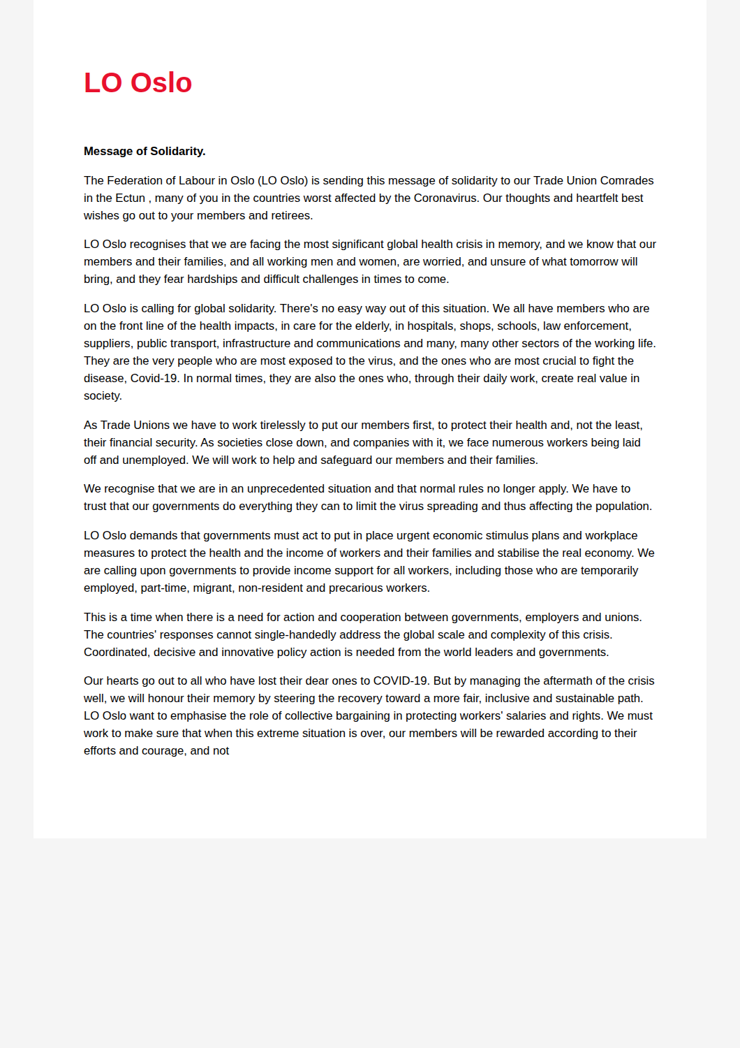LO Oslo
Message of Solidarity.
The Federation of Labour in Oslo (LO Oslo) is sending this message of solidarity to our Trade Union Comrades in the Ectun , many of you in the countries worst affected by the Coronavirus. Our thoughts and heartfelt best wishes go out to your members and retirees.
LO Oslo recognises that we are facing the most significant global health crisis in memory, and we know that our members and their families, and all working men and women, are worried, and unsure of what tomorrow will bring, and they fear hardships and difficult challenges in times to come.
LO Oslo is calling for global solidarity. There's no easy way out of this situation. We all have members who are on the front line of the health impacts, in care for the elderly, in hospitals, shops, schools, law enforcement, suppliers, public transport, infrastructure and communications and many, many other sectors of the working life. They are the very people who are most exposed to the virus, and the ones who are most crucial to fight the disease, Covid-19. In normal times, they are also the ones who, through their daily work, create real value in society.
As Trade Unions we have to work tirelessly to put our members first, to protect their health and, not the least, their financial security. As societies close down, and companies with it, we face numerous workers being laid off and unemployed. We will work to help and safeguard our members and their families.
We recognise that we are in an unprecedented situation and that normal rules no longer apply. We have to trust that our governments do everything they can to limit the virus spreading and thus affecting the population.
LO Oslo demands that governments must act to put in place urgent economic stimulus plans and workplace measures to protect the health and the income of workers and their families and stabilise the real economy. We are calling upon governments to provide income support for all workers, including those who are temporarily employed, part-time, migrant, non-resident and precarious workers.
This is a time when there is a need for action and cooperation between governments, employers and unions. The countries' responses cannot single-handedly address the global scale and complexity of this crisis. Coordinated, decisive and innovative policy action is needed from the world leaders and governments.
Our hearts go out to all who have lost their dear ones to COVID-19. But by managing the aftermath of the crisis well, we will honour their memory by steering the recovery toward a more fair, inclusive and sustainable path.
LO Oslo want to emphasise the role of collective bargaining in protecting workers' salaries and rights. We must work to make sure that when this extreme situation is over, our members will be rewarded according to their efforts and courage, and not